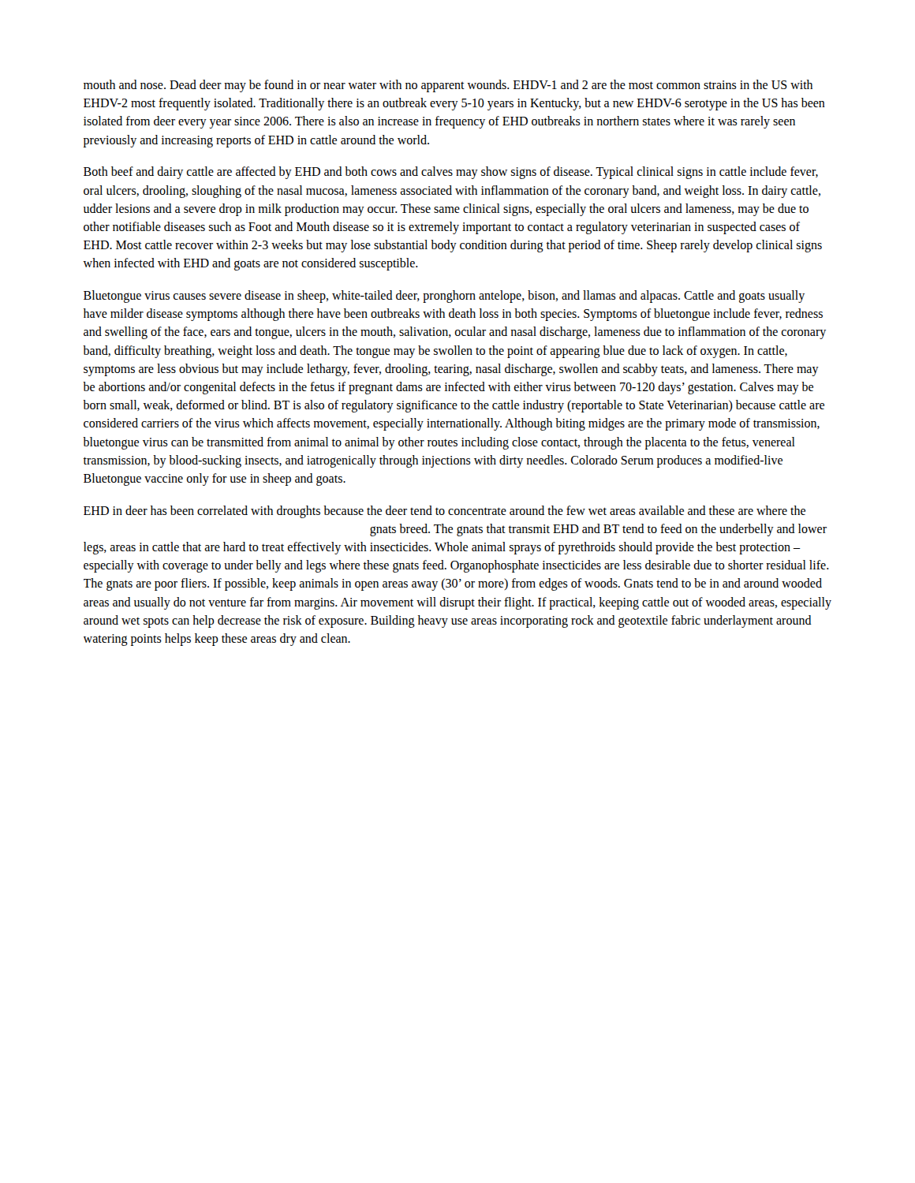mouth and nose. Dead deer may be found in or near water with no apparent wounds. EHDV-1 and 2 are the most common strains in the US with EHDV-2 most frequently isolated. Traditionally there is an outbreak every 5-10 years in Kentucky, but a new EHDV-6 serotype in the US has been isolated from deer every year since 2006. There is also an increase in frequency of EHD outbreaks in northern states where it was rarely seen previously and increasing reports of EHD in cattle around the world.
Both beef and dairy cattle are affected by EHD and both cows and calves may show signs of disease. Typical clinical signs in cattle include fever, oral ulcers, drooling, sloughing of the nasal mucosa, lameness associated with inflammation of the coronary band, and weight loss. In dairy cattle, udder lesions and a severe drop in milk production may occur. These same clinical signs, especially the oral ulcers and lameness, may be due to other notifiable diseases such as Foot and Mouth disease so it is extremely important to contact a regulatory veterinarian in suspected cases of EHD. Most cattle recover within 2-3 weeks but may lose substantial body condition during that period of time. Sheep rarely develop clinical signs when infected with EHD and goats are not considered susceptible.
Bluetongue virus causes severe disease in sheep, white-tailed deer, pronghorn antelope, bison, and llamas and alpacas. Cattle and goats usually have milder disease symptoms although there have been outbreaks with death loss in both species. Symptoms of bluetongue include fever, redness and swelling of the face, ears and tongue, ulcers in the mouth, salivation, ocular and nasal discharge, lameness due to inflammation of the coronary band, difficulty breathing, weight loss and death. The tongue may be swollen to the point of appearing blue due to lack of oxygen. In cattle, symptoms are less obvious but may include lethargy, fever, drooling, tearing, nasal discharge, swollen and scabby teats, and lameness. There may be abortions and/or congenital defects in the fetus if pregnant dams are infected with either virus between 70-120 days’ gestation. Calves may be born small, weak, deformed or blind. BT is also of regulatory significance to the cattle industry (reportable to State Veterinarian) because cattle are considered carriers of the virus which affects movement, especially internationally. Although biting midges are the primary mode of transmission, bluetongue virus can be transmitted from animal to animal by other routes including close contact, through the placenta to the fetus, venereal transmission, by blood-sucking insects, and iatrogenically through injections with dirty needles. Colorado Serum produces a modified-live Bluetongue vaccine only for use in sheep and goats.
EHD in deer has been correlated with droughts because the deer tend to concentrate around the few wet areas available and these are where the gnats breed. The gnats that transmit EHD and BT tend to feed on the underbelly and lower legs, areas in cattle that are hard to treat effectively with insecticides. Whole animal sprays of pyrethroids should provide the best protection – especially with coverage to under belly and legs where these gnats feed. Organophosphate insecticides are less desirable due to shorter residual life. The gnats are poor fliers. If possible, keep animals in open areas away (30’ or more) from edges of woods. Gnats tend to be in and around wooded areas and usually do not venture far from margins. Air movement will disrupt their flight. If practical, keeping cattle out of wooded areas, especially around wet spots can help decrease the risk of exposure. Building heavy use areas incorporating rock and geotextile fabric underlayment around watering points helps keep these areas dry and clean.